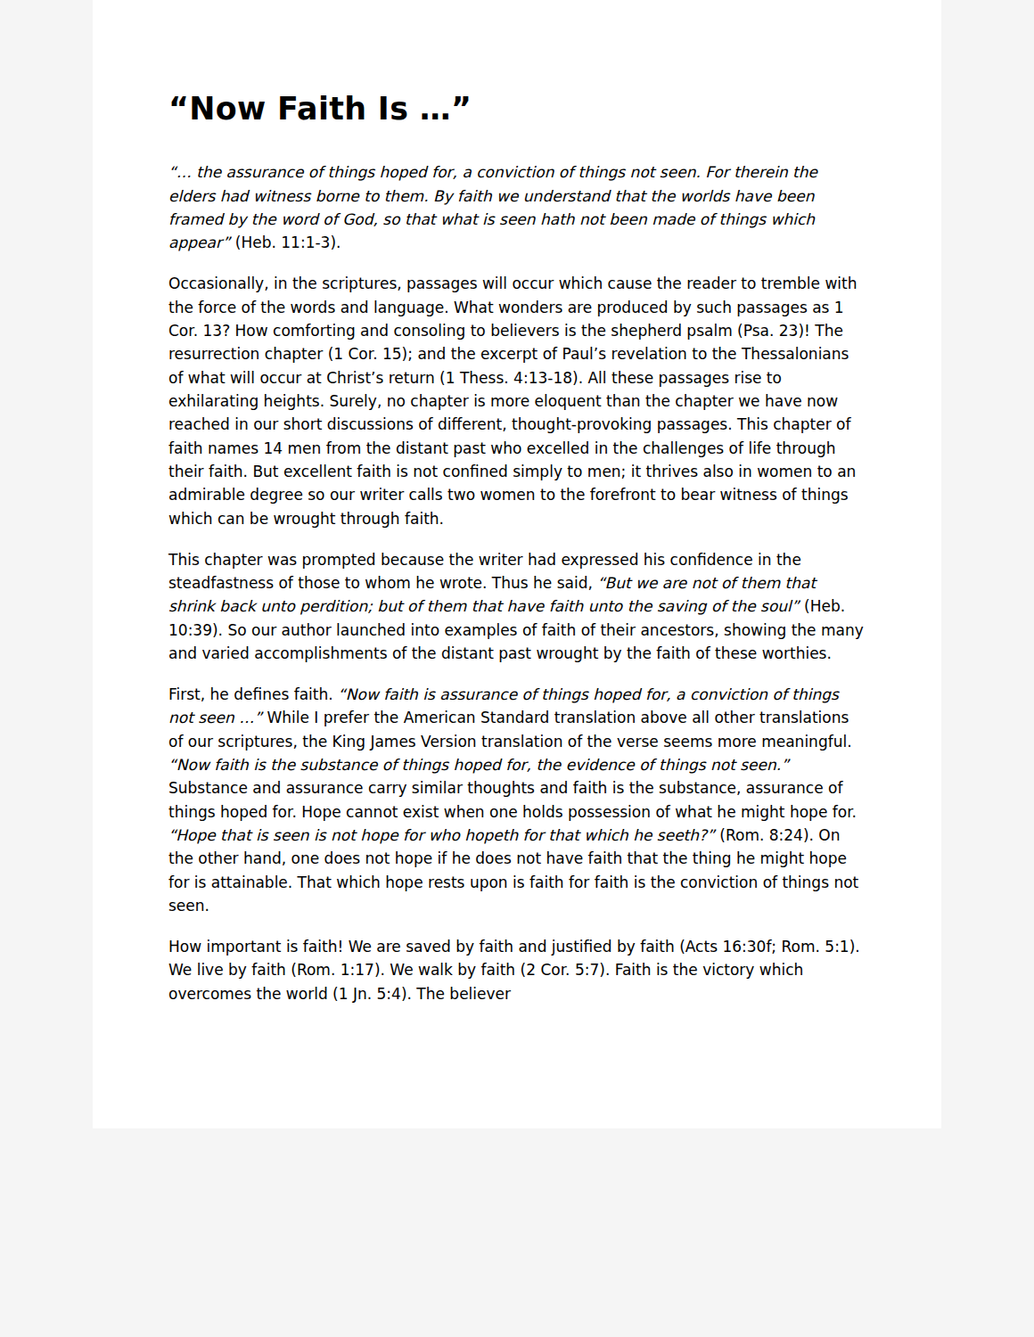“Now Faith Is …”
“… the assurance of things hoped for, a conviction of things not seen. For therein the elders had witness borne to them. By faith we understand that the worlds have been framed by the word of God, so that what is seen hath not been made of things which appear” (Heb. 11:1-3).
Occasionally, in the scriptures, passages will occur which cause the reader to tremble with the force of the words and language. What wonders are produced by such passages as 1 Cor. 13? How comforting and consoling to believers is the shepherd psalm (Psa. 23)! The resurrection chapter (1 Cor. 15); and the excerpt of Paul’s revelation to the Thessalonians of what will occur at Christ’s return (1 Thess. 4:13-18). All these passages rise to exhilarating heights. Surely, no chapter is more eloquent than the chapter we have now reached in our short discussions of different, thought-provoking passages. This chapter of faith names 14 men from the distant past who excelled in the challenges of life through their faith. But excellent faith is not confined simply to men; it thrives also in women to an admirable degree so our writer calls two women to the forefront to bear witness of things which can be wrought through faith.
This chapter was prompted because the writer had expressed his confidence in the steadfastness of those to whom he wrote. Thus he said, “But we are not of them that shrink back unto perdition; but of them that have faith unto the saving of the soul” (Heb. 10:39). So our author launched into examples of faith of their ancestors, showing the many and varied accomplishments of the distant past wrought by the faith of these worthies.
First, he defines faith. “Now faith is assurance of things hoped for, a conviction of things not seen …” While I prefer the American Standard translation above all other translations of our scriptures, the King James Version translation of the verse seems more meaningful. “Now faith is the substance of things hoped for, the evidence of things not seen.” Substance and assurance carry similar thoughts and faith is the substance, assurance of things hoped for. Hope cannot exist when one holds possession of what he might hope for. “Hope that is seen is not hope for who hopeth for that which he seeth?” (Rom. 8:24). On the other hand, one does not hope if he does not have faith that the thing he might hope for is attainable. That which hope rests upon is faith for faith is the conviction of things not seen.
How important is faith! We are saved by faith and justified by faith (Acts 16:30f; Rom. 5:1). We live by faith (Rom. 1:17). We walk by faith (2 Cor. 5:7). Faith is the victory which overcomes the world (1 Jn. 5:4). The believer